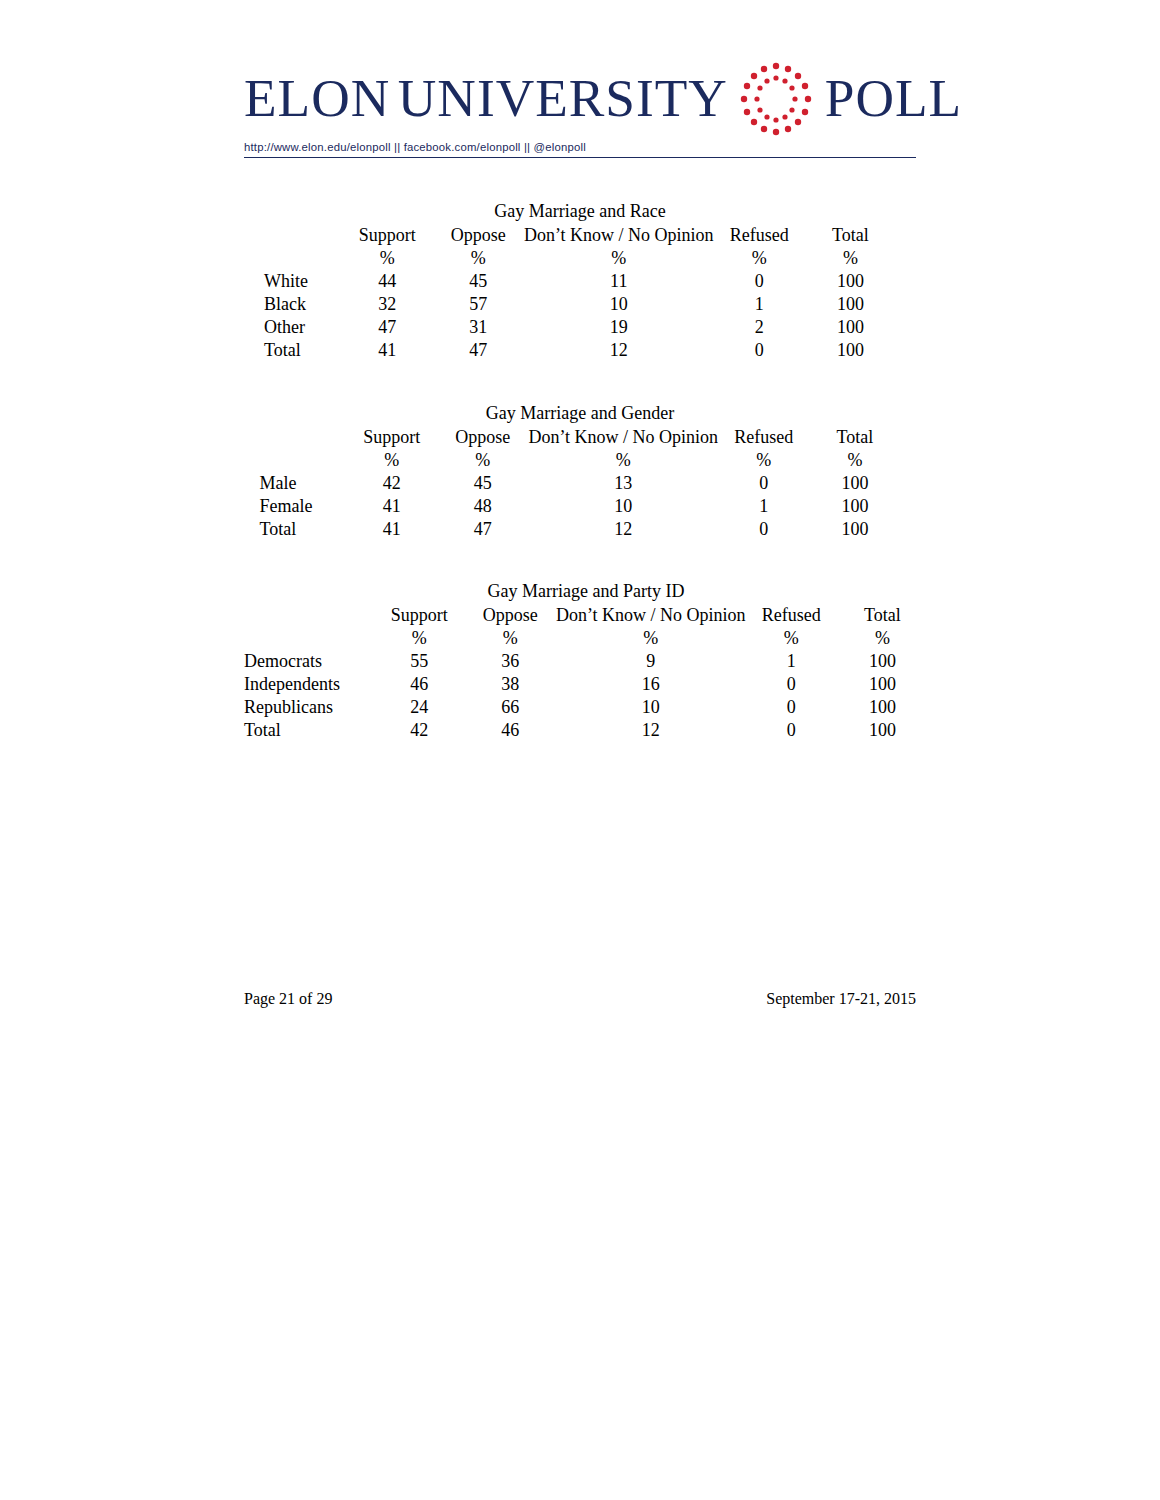ELON UNIVERSITY POLL
http://www.elon.edu/elonpoll || facebook.com/elonpoll || @elonpoll
Gay Marriage and Race
| | Support | Oppose | Don’t Know / No Opinion | Refused | Total |
| --- | --- | --- | --- | --- | --- |
| | % | % | % | % | % |
| White | 44 | 45 | 11 | 0 | 100 |
| Black | 32 | 57 | 10 | 1 | 100 |
| Other | 47 | 31 | 19 | 2 | 100 |
| Total | 41 | 47 | 12 | 0 | 100 |
Gay Marriage and Gender
| | Support | Oppose | Don’t Know / No Opinion | Refused | Total |
| --- | --- | --- | --- | --- | --- |
| | % | % | % | % | % |
| Male | 42 | 45 | 13 | 0 | 100 |
| Female | 41 | 48 | 10 | 1 | 100 |
| Total | 41 | 47 | 12 | 0 | 100 |
Gay Marriage and Party ID
| | Support | Oppose | Don’t Know / No Opinion | Refused | Total |
| --- | --- | --- | --- | --- | --- |
| | % | % | % | % | % |
| Democrats | 55 | 36 | 9 | 1 | 100 |
| Independents | 46 | 38 | 16 | 0 | 100 |
| Republicans | 24 | 66 | 10 | 0 | 100 |
| Total | 42 | 46 | 12 | 0 | 100 |
Page 21 of 29 September 17-21, 2015